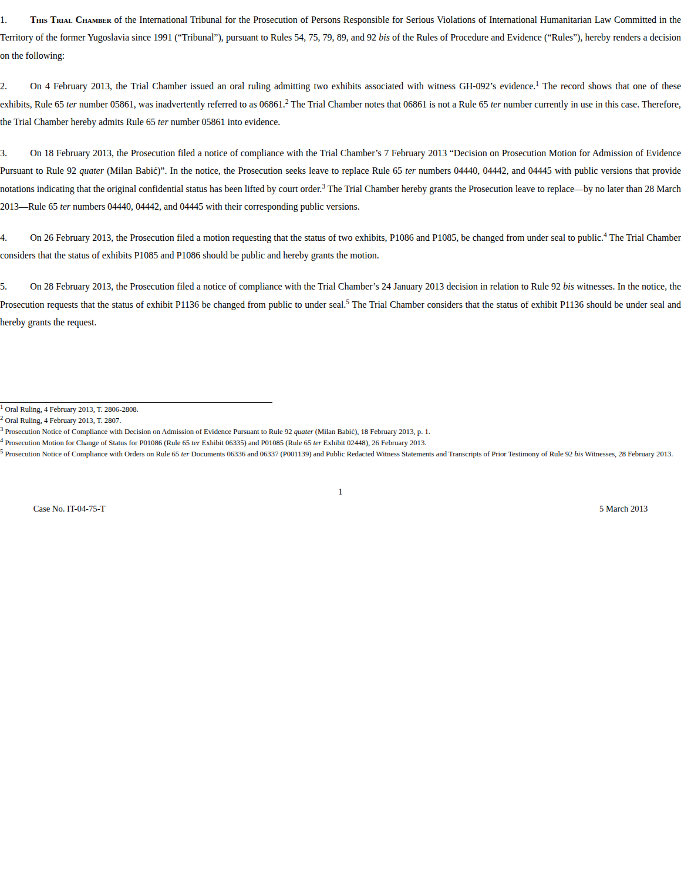10331
1. This Trial Chamber of the International Tribunal for the Prosecution of Persons Responsible for Serious Violations of International Humanitarian Law Committed in the Territory of the former Yugoslavia since 1991 (“Tribunal”), pursuant to Rules 54, 75, 79, 89, and 92 bis of the Rules of Procedure and Evidence (“Rules”), hereby renders a decision on the following:
2. On 4 February 2013, the Trial Chamber issued an oral ruling admitting two exhibits associated with witness GH-092’s evidence.1 The record shows that one of these exhibits, Rule 65 ter number 05861, was inadvertently referred to as 06861.2 The Trial Chamber notes that 06861 is not a Rule 65 ter number currently in use in this case. Therefore, the Trial Chamber hereby admits Rule 65 ter number 05861 into evidence.
3. On 18 February 2013, the Prosecution filed a notice of compliance with the Trial Chamber’s 7 February 2013 “Decision on Prosecution Motion for Admission of Evidence Pursuant to Rule 92 quater (Milan Babić)”. In the notice, the Prosecution seeks leave to replace Rule 65 ter numbers 04440, 04442, and 04445 with public versions that provide notations indicating that the original confidential status has been lifted by court order.3 The Trial Chamber hereby grants the Prosecution leave to replace—by no later than 28 March 2013—Rule 65 ter numbers 04440, 04442, and 04445 with their corresponding public versions.
4. On 26 February 2013, the Prosecution filed a motion requesting that the status of two exhibits, P1086 and P1085, be changed from under seal to public.4 The Trial Chamber considers that the status of exhibits P1085 and P1086 should be public and hereby grants the motion.
5. On 28 February 2013, the Prosecution filed a notice of compliance with the Trial Chamber’s 24 January 2013 decision in relation to Rule 92 bis witnesses. In the notice, the Prosecution requests that the status of exhibit P1136 be changed from public to under seal.5 The Trial Chamber considers that the status of exhibit P1136 should be under seal and hereby grants the request.
1 Oral Ruling, 4 February 2013, T. 2806-2808.
2 Oral Ruling, 4 February 2013, T. 2807.
3 Prosecution Notice of Compliance with Decision on Admission of Evidence Pursuant to Rule 92 quater (Milan Babić), 18 February 2013, p. 1.
4 Prosecution Motion for Change of Status for P01086 (Rule 65 ter Exhibit 06335) and P01085 (Rule 65 ter Exhibit 02448), 26 February 2013.
5 Prosecution Notice of Compliance with Orders on Rule 65 ter Documents 06336 and 06337 (P001139) and Public Redacted Witness Statements and Transcripts of Prior Testimony of Rule 92 bis Witnesses, 28 February 2013.
1
Case No. IT-04-75-T 5 March 2013